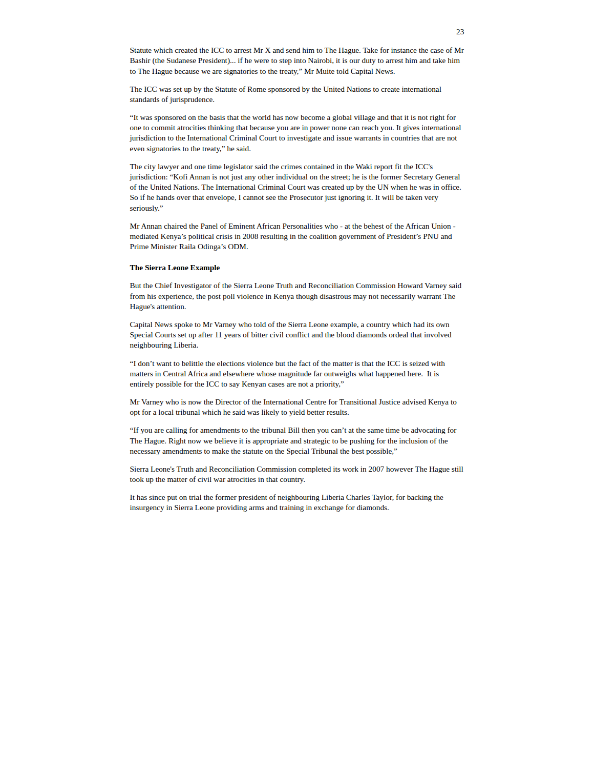23
Statute which created the ICC to arrest Mr X and send him to The Hague. Take for instance the case of Mr Bashir (the Sudanese President)... if he were to step into Nairobi, it is our duty to arrest him and take him to The Hague because we are signatories to the treaty,” Mr Muite told Capital News.
The ICC was set up by the Statute of Rome sponsored by the United Nations to create international standards of jurisprudence.
“It was sponsored on the basis that the world has now become a global village and that it is not right for one to commit atrocities thinking that because you are in power none can reach you. It gives international jurisdiction to the International Criminal Court to investigate and issue warrants in countries that are not even signatories to the treaty,” he said.
The city lawyer and one time legislator said the crimes contained in the Waki report fit the ICC's jurisdiction: “Kofi Annan is not just any other individual on the street; he is the former Secretary General of the United Nations. The International Criminal Court was created up by the UN when he was in office. So if he hands over that envelope, I cannot see the Prosecutor just ignoring it. It will be taken very seriously.”
Mr Annan chaired the Panel of Eminent African Personalities who - at the behest of the African Union - mediated Kenya’s political crisis in 2008 resulting in the coalition government of President’s PNU and Prime Minister Raila Odinga’s ODM.
The Sierra Leone Example
But the Chief Investigator of the Sierra Leone Truth and Reconciliation Commission Howard Varney said from his experience, the post poll violence in Kenya though disastrous may not necessarily warrant The Hague's attention.
Capital News spoke to Mr Varney who told of the Sierra Leone example, a country which had its own Special Courts set up after 11 years of bitter civil conflict and the blood diamonds ordeal that involved neighbouring Liberia.
“I don’t want to belittle the elections violence but the fact of the matter is that the ICC is seized with matters in Central Africa and elsewhere whose magnitude far outweighs what happened here. It is entirely possible for the ICC to say Kenyan cases are not a priority,”
Mr Varney who is now the Director of the International Centre for Transitional Justice advised Kenya to opt for a local tribunal which he said was likely to yield better results.
“If you are calling for amendments to the tribunal Bill then you can’t at the same time be advocating for The Hague. Right now we believe it is appropriate and strategic to be pushing for the inclusion of the necessary amendments to make the statute on the Special Tribunal the best possible,”
Sierra Leone's Truth and Reconciliation Commission completed its work in 2007 however The Hague still took up the matter of civil war atrocities in that country.
It has since put on trial the former president of neighbouring Liberia Charles Taylor, for backing the insurgency in Sierra Leone providing arms and training in exchange for diamonds.